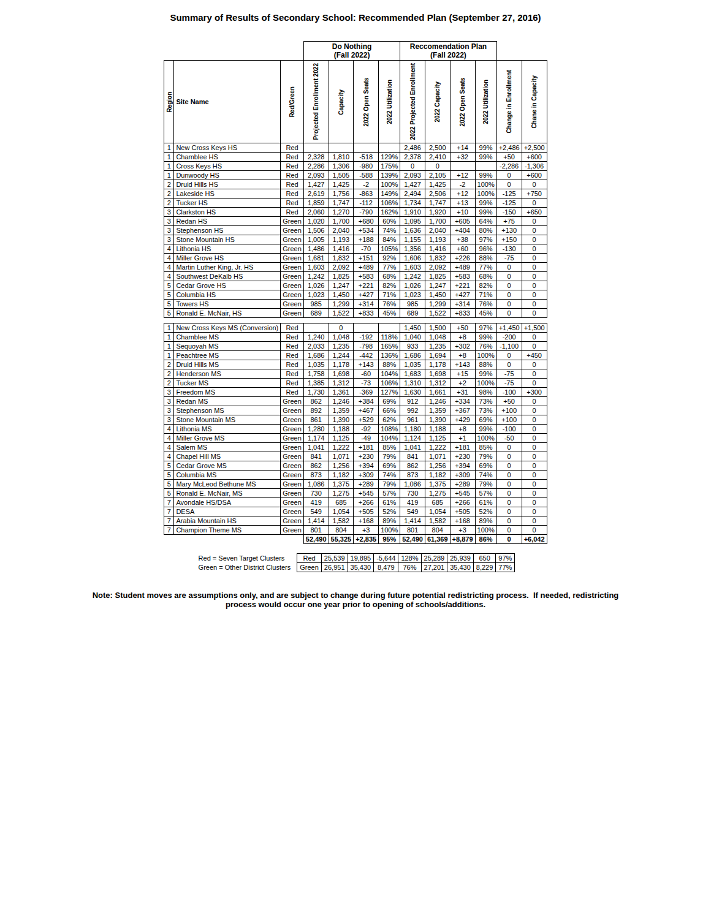Summary of Results of Secondary School: Recommended Plan (September 27, 2016)
| | Do Nothing (Fall 2022) | Reccomendation Plan (Fall 2022) | |
| --- | --- | --- | --- |
| Region | Site Name | Red/Green | Projected Enrollment 2022 | Capacity | 2022 Open Seats | 2022 Utilization | 2022 Projected Enrollment | 2022 Capacity | 2022 Open Seats | 2022 Utilization | Change in Enrollment | Chane in Capacity |
| 1 | New Cross Keys HS | Red | | | | | 2,486 | 2,500 | +14 | 99% | +2,486 | +2,500 |
| 1 | Chamblee HS | Red | 2,328 | 1,810 | -518 | 129% | 2,378 | 2,410 | +32 | 99% | +50 | +600 |
| 1 | Cross Keys HS | Red | 2,286 | 1,306 | -980 | 175% | 0 | 0 | | | -2,286 | -1,306 |
| 1 | Dunwoody HS | Red | 2,093 | 1,505 | -588 | 139% | 2,093 | 2,105 | +12 | 99% | 0 | +600 |
| 2 | Druid Hills HS | Red | 1,427 | 1,425 | -2 | 100% | 1,427 | 1,425 | -2 | 100% | 0 | 0 |
| 2 | Lakeside HS | Red | 2,619 | 1,756 | -863 | 149% | 2,494 | 2,506 | +12 | 100% | -125 | +750 |
| 2 | Tucker HS | Red | 1,859 | 1,747 | -112 | 106% | 1,734 | 1,747 | +13 | 99% | -125 | 0 |
| 3 | Clarkston HS | Red | 2,060 | 1,270 | -790 | 162% | 1,910 | 1,920 | +10 | 99% | -150 | +650 |
| 3 | Redan HS | Green | 1,020 | 1,700 | +680 | 60% | 1,095 | 1,700 | +605 | 64% | +75 | 0 |
| 3 | Stephenson HS | Green | 1,506 | 2,040 | +534 | 74% | 1,636 | 2,040 | +404 | 80% | +130 | 0 |
| 3 | Stone Mountain HS | Green | 1,005 | 1,193 | +188 | 84% | 1,155 | 1,193 | +38 | 97% | +150 | 0 |
| 4 | Lithonia HS | Green | 1,486 | 1,416 | -70 | 105% | 1,356 | 1,416 | +60 | 96% | -130 | 0 |
| 4 | Miller Grove HS | Green | 1,681 | 1,832 | +151 | 92% | 1,606 | 1,832 | +226 | 88% | -75 | 0 |
| 4 | Martin Luther King, Jr. HS | Green | 1,603 | 2,092 | +489 | 77% | 1,603 | 2,092 | +489 | 77% | 0 | 0 |
| 4 | Southwest DeKalb HS | Green | 1,242 | 1,825 | +583 | 68% | 1,242 | 1,825 | +583 | 68% | 0 | 0 |
| 5 | Cedar Grove HS | Green | 1,026 | 1,247 | +221 | 82% | 1,026 | 1,247 | +221 | 82% | 0 | 0 |
| 5 | Columbia HS | Green | 1,023 | 1,450 | +427 | 71% | 1,023 | 1,450 | +427 | 71% | 0 | 0 |
| 5 | Towers HS | Green | 985 | 1,299 | +314 | 76% | 985 | 1,299 | +314 | 76% | 0 | 0 |
| 5 | Ronald E. McNair, HS | Green | 689 | 1,522 | +833 | 45% | 689 | 1,522 | +833 | 45% | 0 | 0 |
| 1 | New Cross Keys MS (Conversion) | Red | | 0 | | | 1,450 | 1,500 | +50 | 97% | +1,450 | +1,500 |
| 1 | Chamblee MS | Red | 1,240 | 1,048 | -192 | 118% | 1,040 | 1,048 | +8 | 99% | -200 | 0 |
| 1 | Sequoyah MS | Red | 2,033 | 1,235 | -798 | 165% | 933 | 1,235 | +302 | 76% | -1,100 | 0 |
| 1 | Peachtree MS | Red | 1,686 | 1,244 | -442 | 136% | 1,686 | 1,694 | +8 | 100% | 0 | +450 |
| 2 | Druid Hills MS | Red | 1,035 | 1,178 | +143 | 88% | 1,035 | 1,178 | +143 | 88% | 0 | 0 |
| 2 | Henderson MS | Red | 1,758 | 1,698 | -60 | 104% | 1,683 | 1,698 | +15 | 99% | -75 | 0 |
| 2 | Tucker MS | Red | 1,385 | 1,312 | -73 | 106% | 1,310 | 1,312 | +2 | 100% | -75 | 0 |
| 3 | Freedom MS | Red | 1,730 | 1,361 | -369 | 127% | 1,630 | 1,661 | +31 | 98% | -100 | +300 |
| 3 | Redan MS | Green | 862 | 1,246 | +384 | 69% | 912 | 1,246 | +334 | 73% | +50 | 0 |
| 3 | Stephenson MS | Green | 892 | 1,359 | +467 | 66% | 992 | 1,359 | +367 | 73% | +100 | 0 |
| 3 | Stone Mountain MS | Green | 861 | 1,390 | +529 | 62% | 961 | 1,390 | +429 | 69% | +100 | 0 |
| 4 | Lithonia MS | Green | 1,280 | 1,188 | -92 | 108% | 1,180 | 1,188 | +8 | 99% | -100 | 0 |
| 4 | Miller Grove MS | Green | 1,174 | 1,125 | -49 | 104% | 1,124 | 1,125 | +1 | 100% | -50 | 0 |
| 4 | Salem MS | Green | 1,041 | 1,222 | +181 | 85% | 1,041 | 1,222 | +181 | 85% | 0 | 0 |
| 4 | Chapel Hill MS | Green | 841 | 1,071 | +230 | 79% | 841 | 1,071 | +230 | 79% | 0 | 0 |
| 5 | Cedar Grove MS | Green | 862 | 1,256 | +394 | 69% | 862 | 1,256 | +394 | 69% | 0 | 0 |
| 5 | Columbia MS | Green | 873 | 1,182 | +309 | 74% | 873 | 1,182 | +309 | 74% | 0 | 0 |
| 5 | Mary McLeod Bethune MS | Green | 1,086 | 1,375 | +289 | 79% | 1,086 | 1,375 | +289 | 79% | 0 | 0 |
| 5 | Ronald E. McNair, MS | Green | 730 | 1,275 | +545 | 57% | 730 | 1,275 | +545 | 57% | 0 | 0 |
| 7 | Avondale HS/DSA | Green | 419 | 685 | +266 | 61% | 419 | 685 | +266 | 61% | 0 | 0 |
| 7 | DESA | Green | 549 | 1,054 | +505 | 52% | 549 | 1,054 | +505 | 52% | 0 | 0 |
| 7 | Arabia Mountain HS | Green | 1,414 | 1,582 | +168 | 89% | 1,414 | 1,582 | +168 | 89% | 0 | 0 |
| 7 | Champion Theme MS | Green | 801 | 804 | +3 | 100% | 801 | 804 | +3 | 100% | 0 | 0 |
| | | | 52,490 | 55,325 | +2,835 | 95% | 52,490 | 61,369 | +8,879 | 86% | 0 | +6,042 |
| Red = Seven Target Clusters | Red | 25,539 | 19,895 | -5,644 | 128% | 25,289 | 25,939 | 650 | 97% |
| Green = Other District Clusters | Green | 26,951 | 35,430 | 8,479 | 76% | 27,201 | 35,430 | 8,229 | 77% |
Note: Student moves are assumptions only, and are subject to change during future potential redistricting process. If needed, redistricting process would occur one year prior to opening of schools/additions.